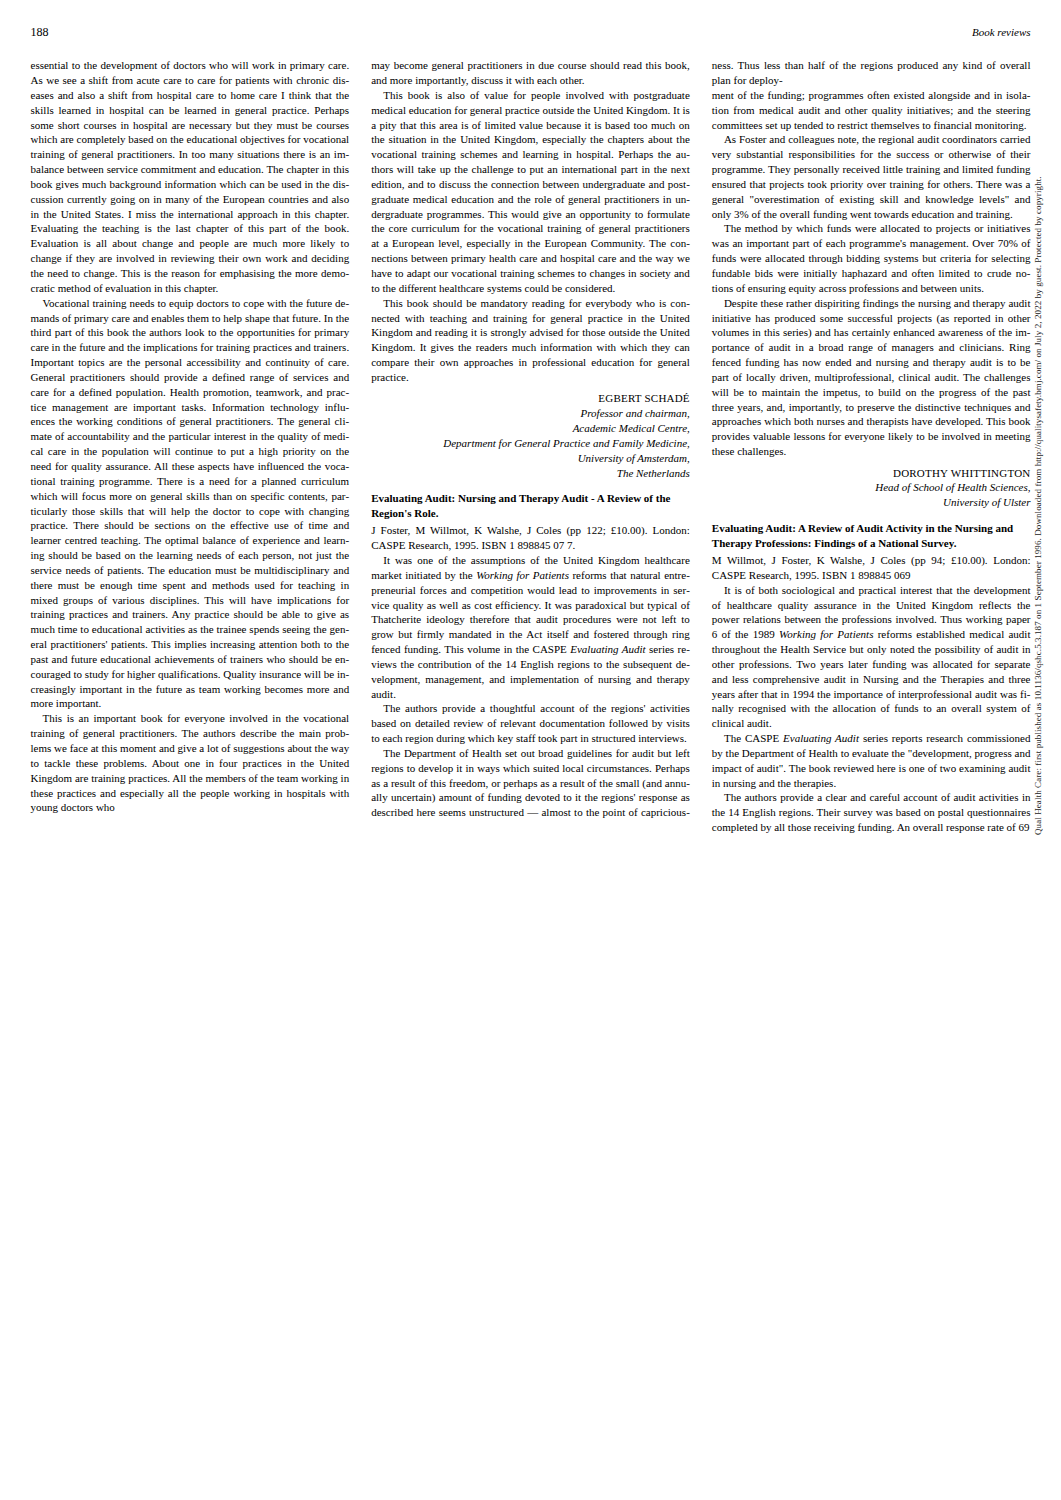188
Book reviews
Qual Health Care: first published as 10.1136/qshc.5.3.187 on 1 September 1996. Downloaded from http://qualitysafety.bmj.com/ on July 2, 2022 by guest. Protected by copyright.
essential to the development of doctors who will work in primary care. As we see a shift from acute care to care for patients with chronic diseases and also a shift from hospital care to home care I think that the skills learned in hospital can be learned in general practice. Perhaps some short courses in hospital are necessary but they must be courses which are completely based on the educational objectives for vocational training of general practitioners. In too many situations there is an imbalance between service commitment and education. The chapter in this book gives much background information which can be used in the discussion currently going on in many of the European countries and also in the United States. I miss the international approach in this chapter. Evaluating the teaching is the last chapter of this part of the book. Evaluation is all about change and people are much more likely to change if they are involved in reviewing their own work and deciding the need to change. This is the reason for emphasising the more democratic method of evaluation in this chapter.
Vocational training needs to equip doctors to cope with the future demands of primary care and enables them to help shape that future. In the third part of this book the authors look to the opportunities for primary care in the future and the implications for training practices and trainers. Important topics are the personal accessibility and continuity of care. General practitioners should provide a defined range of services and care for a defined population. Health promotion, teamwork, and practice management are important tasks. Information technology influences the working conditions of general practitioners. The general climate of accountability and the particular interest in the quality of medical care in the population will continue to put a high priority on the need for quality assurance. All these aspects have influenced the vocational training programme. There is a need for a planned curriculum which will focus more on general skills than on specific contents, particularly those skills that will help the doctor to cope with changing practice. There should be sections on the effective use of time and learner centred teaching. The optimal balance of experience and learning should be based on the learning needs of each person, not just the service needs of patients. The education must be multidisciplinary and there must be enough time spent and methods used for teaching in mixed groups of various disciplines. This will have implications for training practices and trainers. Any practice should be able to give as much time to educational activities as the trainee spends seeing the general practitioners' patients. This implies increasing attention both to the past and future educational achievements of trainers who should be encouraged to study for higher qualifications. Quality insurance will be increasingly important in the future as team working becomes more and more important.
This is an important book for everyone involved in the vocational training of general practitioners. The authors describe the main problems we face at this moment and give a lot of suggestions about the way to tackle these problems. About one in four practices in the United Kingdom are training practices. All the members of the team working in these practices and especially all the people working in hospitals with young doctors who
may become general practitioners in due course should read this book, and more importantly, discuss it with each other.
This book is also of value for people involved with postgraduate medical education for general practice outside the United Kingdom. It is a pity that this area is of limited value because it is based too much on the situation in the United Kingdom, especially the chapters about the vocational training schemes and learning in hospital. Perhaps the authors will take up the challenge to put an international part in the next edition, and to discuss the connection between undergraduate and postgraduate medical education and the role of general practitioners in undergraduate programmes. This would give an opportunity to formulate the core curriculum for the vocational training of general practitioners at a European level, especially in the European Community. The connections between primary health care and hospital care and the way we have to adapt our vocational training schemes to changes in society and to the different healthcare systems could be considered.
This book should be mandatory reading for everybody who is connected with teaching and training for general practice in the United Kingdom and reading it is strongly advised for those outside the United Kingdom. It gives the readers much information with which they can compare their own approaches in professional education for general practice.
EGBERT SCHADÉ
Professor and chairman,
Academic Medical Centre,
Department for General Practice and Family Medicine,
University of Amsterdam,
The Netherlands
Evaluating Audit: Nursing and Therapy Audit - A Review of the Region's Role.
J Foster, M Willmot, K Walshe, J Coles (pp 122; £10.00). London: CASPE Research, 1995. ISBN 1 898845 07 7.
It was one of the assumptions of the United Kingdom healthcare market initiated by the Working for Patients reforms that natural entrepreneurial forces and competition would lead to improvements in service quality as well as cost efficiency. It was paradoxical but typical of Thatcherite ideology therefore that audit procedures were not left to grow but firmly mandated in the Act itself and fostered through ring fenced funding. This volume in the CASPE Evaluating Audit series reviews the contribution of the 14 English regions to the subsequent development, management, and implementation of nursing and therapy audit.
The authors provide a thoughtful account of the regions' activities based on detailed review of relevant documentation followed by visits to each region during which key staff took part in structured interviews.
The Department of Health set out broad guidelines for audit but left regions to develop it in ways which suited local circumstances. Perhaps as a result of this freedom, or perhaps as a result of the small (and annually uncertain) amount of funding devoted to it the regions' response as described here seems unstructured — almost to the point of capriciousness. Thus less than half of the regions produced any kind of overall plan for deploy-
ment of the funding; programmes often existed alongside and in isolation from medical audit and other quality initiatives; and the steering committees set up tended to restrict themselves to financial monitoring.
As Foster and colleagues note, the regional audit coordinators carried very substantial responsibilities for the success or otherwise of their programme. They personally received little training and limited funding ensured that projects took priority over training for others. There was a general "overestimation of existing skill and knowledge levels" and only 3% of the overall funding went towards education and training.
The method by which funds were allocated to projects or initiatives was an important part of each programme's management. Over 70% of funds were allocated through bidding systems but criteria for selecting fundable bids were initially haphazard and often limited to crude notions of ensuring equity across professions and between units.
Despite these rather dispiriting findings the nursing and therapy audit initiative has produced some successful projects (as reported in other volumes in this series) and has certainly enhanced awareness of the importance of audit in a broad range of managers and clinicians. Ring fenced funding has now ended and nursing and therapy audit is to be part of locally driven, multiprofessional, clinical audit. The challenges will be to maintain the impetus, to build on the progress of the past three years, and, importantly, to preserve the distinctive techniques and approaches which both nurses and therapists have developed. This book provides valuable lessons for everyone likely to be involved in meeting these challenges.
DOROTHY WHITTINGTON
Head of School of Health Sciences,
University of Ulster
Evaluating Audit: A Review of Audit Activity in the Nursing and Therapy Professions: Findings of a National Survey.
M Willmot, J Foster, K Walshe, J Coles (pp 94; £10.00). London: CASPE Research, 1995. ISBN 1 898845 069
It is of both sociological and practical interest that the development of healthcare quality assurance in the United Kingdom reflects the power relations between the professions involved. Thus working paper 6 of the 1989 Working for Patients reforms established medical audit throughout the Health Service but only noted the possibility of audit in other professions. Two years later funding was allocated for separate and less comprehensive audit in Nursing and the Therapies and three years after that in 1994 the importance of interprofessional audit was finally recognised with the allocation of funds to an overall system of clinical audit.
The CASPE Evaluating Audit series reports research commissioned by the Department of Health to evaluate the "development, progress and impact of audit". The book reviewed here is one of two examining audit in nursing and the therapies.
The authors provide a clear and careful account of audit activities in the 14 English regions. Their survey was based on postal questionnaires completed by all those receiving funding. An overall response rate of 69